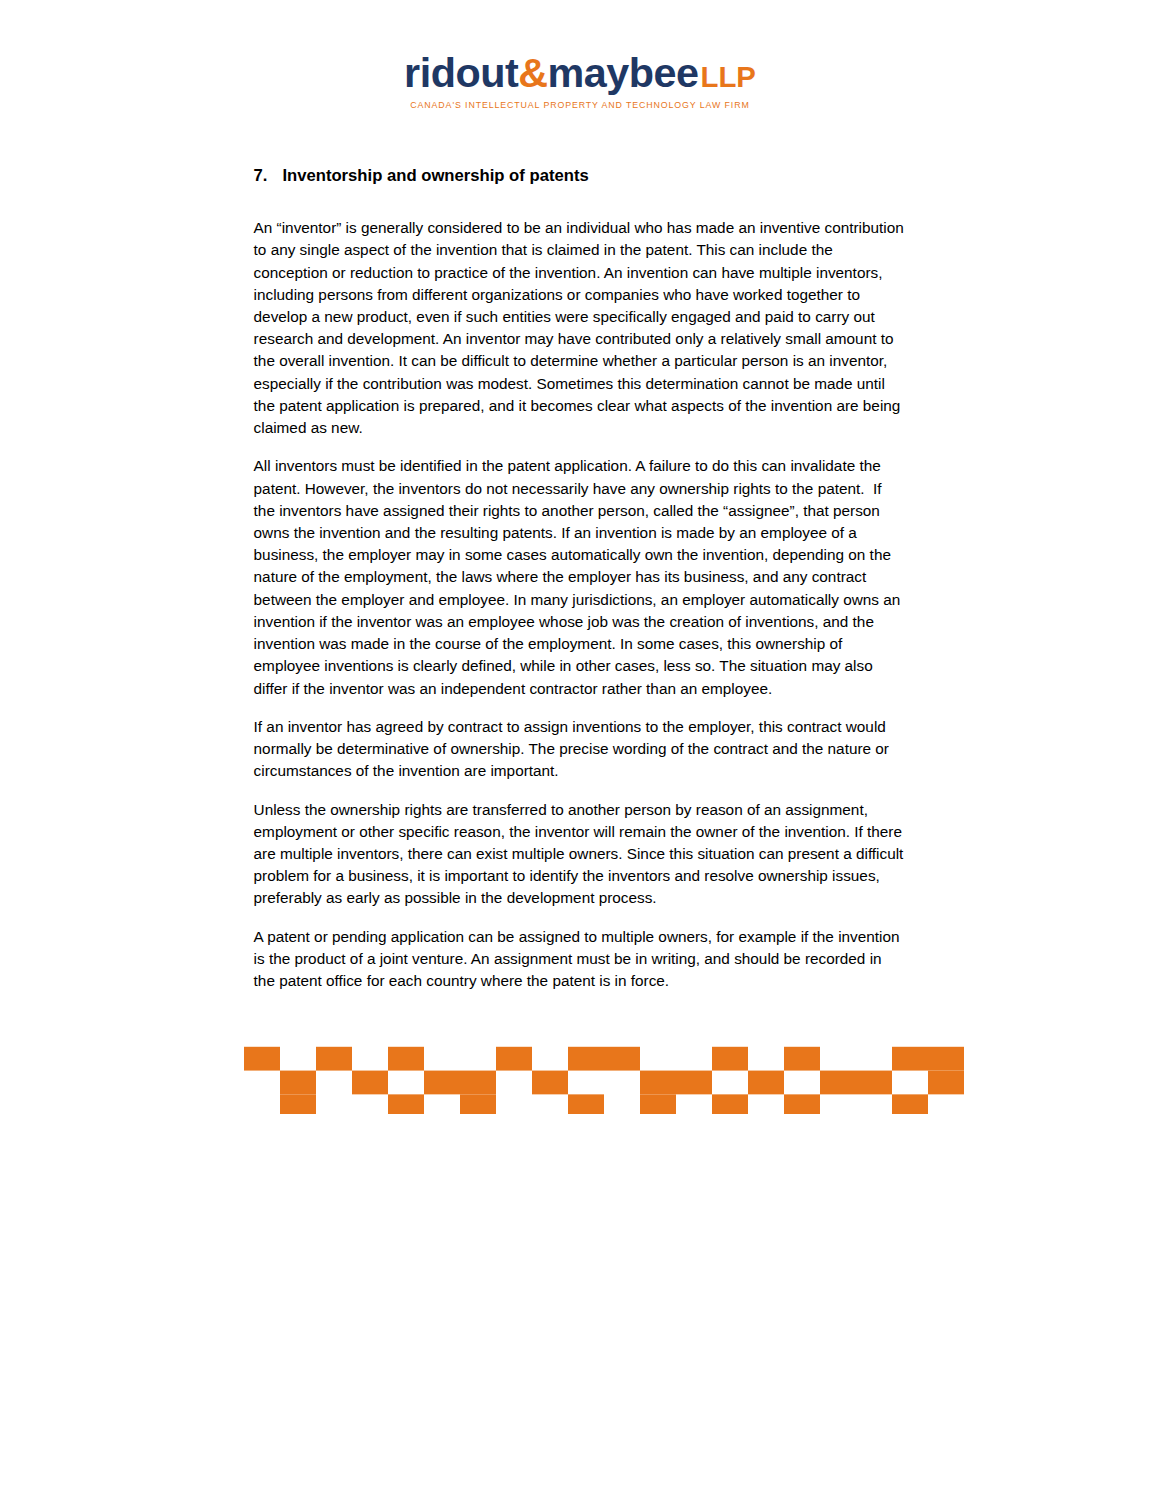ridout&maybee LLP
CANADA'S INTELLECTUAL PROPERTY AND TECHNOLOGY LAW FIRM
7. Inventorship and ownership of patents
An “inventor” is generally considered to be an individual who has made an inventive contribution to any single aspect of the invention that is claimed in the patent. This can include the conception or reduction to practice of the invention. An invention can have multiple inventors, including persons from different organizations or companies who have worked together to develop a new product, even if such entities were specifically engaged and paid to carry out research and development. An inventor may have contributed only a relatively small amount to the overall invention. It can be difficult to determine whether a particular person is an inventor, especially if the contribution was modest. Sometimes this determination cannot be made until the patent application is prepared, and it becomes clear what aspects of the invention are being claimed as new.
All inventors must be identified in the patent application. A failure to do this can invalidate the patent. However, the inventors do not necessarily have any ownership rights to the patent. If the inventors have assigned their rights to another person, called the “assignee”, that person owns the invention and the resulting patents. If an invention is made by an employee of a business, the employer may in some cases automatically own the invention, depending on the nature of the employment, the laws where the employer has its business, and any contract between the employer and employee. In many jurisdictions, an employer automatically owns an invention if the inventor was an employee whose job was the creation of inventions, and the invention was made in the course of the employment. In some cases, this ownership of employee inventions is clearly defined, while in other cases, less so. The situation may also differ if the inventor was an independent contractor rather than an employee.
If an inventor has agreed by contract to assign inventions to the employer, this contract would normally be determinative of ownership. The precise wording of the contract and the nature or circumstances of the invention are important.
Unless the ownership rights are transferred to another person by reason of an assignment, employment or other specific reason, the inventor will remain the owner of the invention. If there are multiple inventors, there can exist multiple owners. Since this situation can present a difficult problem for a business, it is important to identify the inventors and resolve ownership issues, preferably as early as possible in the development process.
A patent or pending application can be assigned to multiple owners, for example if the invention is the product of a joint venture. An assignment must be in writing, and should be recorded in the patent office for each country where the patent is in force.